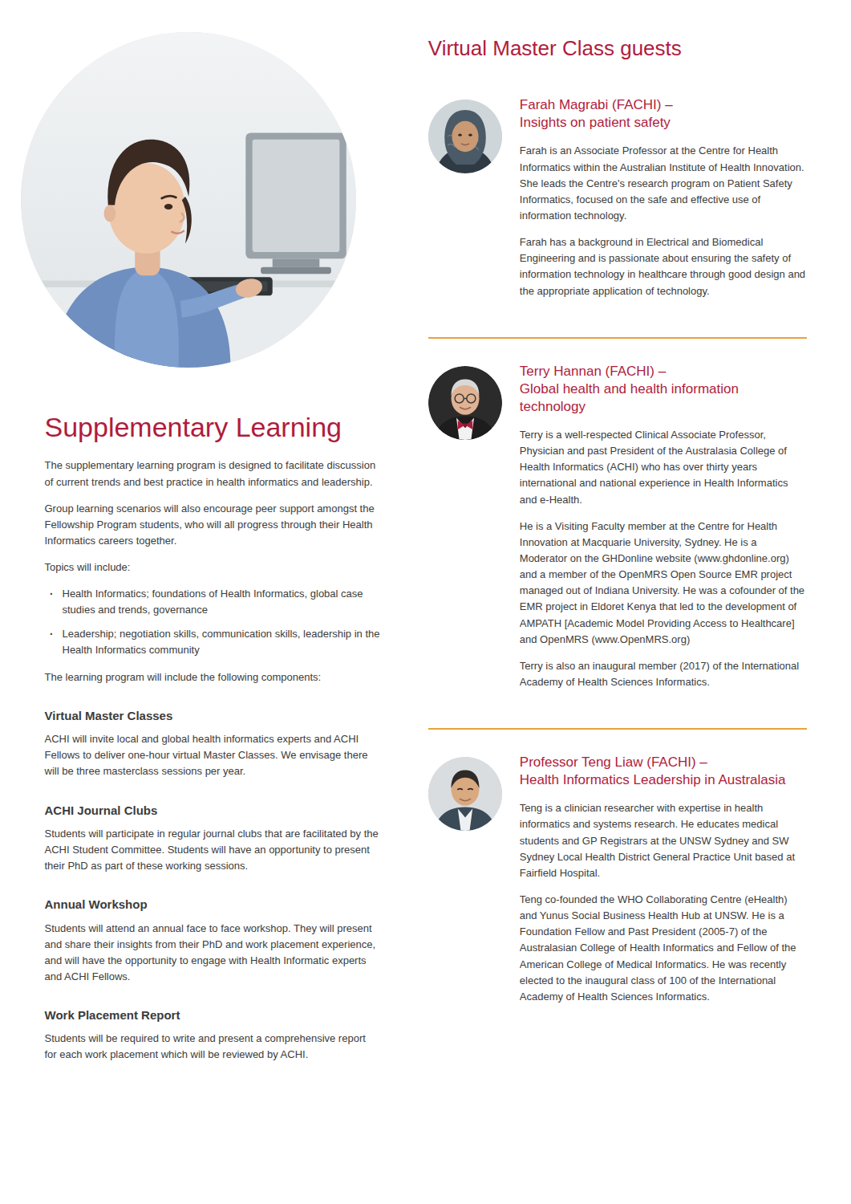Supplementary Learning
The supplementary learning program is designed to facilitate discussion of current trends and best practice in health informatics and leadership.
Group learning scenarios will also encourage peer support amongst the Fellowship Program students, who will all progress through their Health Informatics careers together.
Topics will include:
Health Informatics; foundations of Health Informatics, global case studies and trends, governance
Leadership; negotiation skills, communication skills, leadership in the Health Informatics community
The learning program will include the following components:
Virtual Master Classes
ACHI will invite local and global health informatics experts and ACHI Fellows to deliver one-hour virtual Master Classes. We envisage there will be three masterclass sessions per year.
ACHI Journal Clubs
Students will participate in regular journal clubs that are facilitated by the ACHI Student Committee. Students will have an opportunity to present their PhD as part of these working sessions.
Annual Workshop
Students will attend an annual face to face workshop. They will present and share their insights from their PhD and work placement experience, and will have the opportunity to engage with Health Informatic experts and ACHI Fellows.
Work Placement Report
Students will be required to write and present a comprehensive report for each work placement which will be reviewed by ACHI.
Virtual Master Class guests
Farah Magrabi (FACHI) –
Insights on patient safety
Farah is an Associate Professor at the Centre for Health Informatics within the Australian Institute of Health Innovation. She leads the Centre's research program on Patient Safety Informatics, focused on the safe and effective use of information technology.
Farah has a background in Electrical and Biomedical Engineering and is passionate about ensuring the safety of information technology in healthcare through good design and the appropriate application of technology.
Terry Hannan (FACHI) –
Global health and health information technology
Terry is a well-respected Clinical Associate Professor, Physician and past President of the Australasia College of Health Informatics (ACHI) who has over thirty years international and national experience in Health Informatics and e-Health.
He is a Visiting Faculty member at the Centre for Health Innovation at Macquarie University, Sydney. He is a Moderator on the GHDonline website (www.ghdonline.org) and a member of the OpenMRS Open Source EMR project managed out of Indiana University. He was a cofounder of the EMR project in Eldoret Kenya that led to the development of AMPATH [Academic Model Providing Access to Healthcare] and OpenMRS (www.OpenMRS.org)
Terry is also an inaugural member (2017) of the International Academy of Health Sciences Informatics.
Professor Teng Liaw (FACHI) –
Health Informatics Leadership in Australasia
Teng is a clinician researcher with expertise in health informatics and systems research. He educates medical students and GP Registrars at the UNSW Sydney and SW Sydney Local Health District General Practice Unit based at Fairfield Hospital.
Teng co-founded the WHO Collaborating Centre (eHealth) and Yunus Social Business Health Hub at UNSW. He is a Foundation Fellow and Past President (2005-7) of the Australasian College of Health Informatics and Fellow of the American College of Medical Informatics. He was recently elected to the inaugural class of 100 of the International Academy of Health Sciences Informatics.